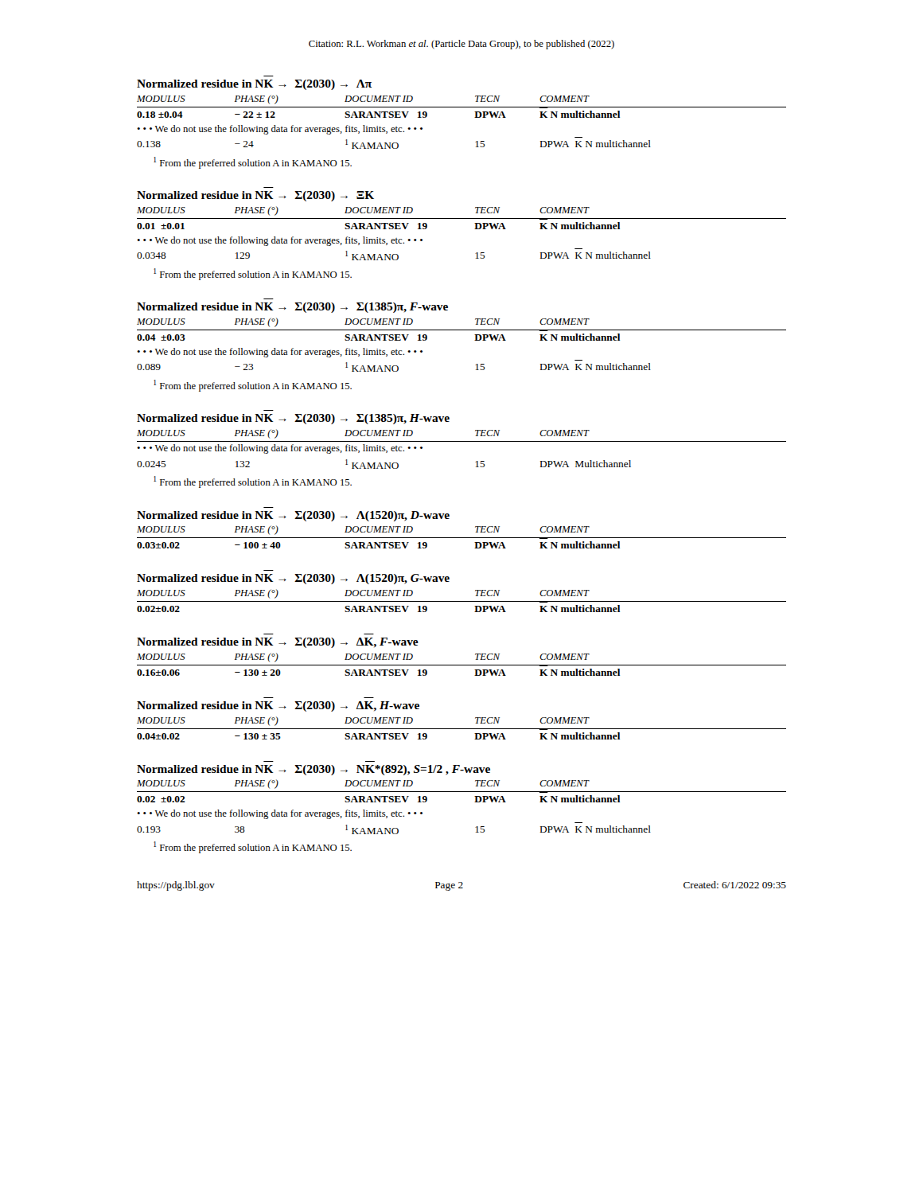Citation: R.L. Workman et al. (Particle Data Group), to be published (2022)
Normalized residue in NK → Σ(2030) → Λπ
| MODULUS | PHASE (°) | DOCUMENT ID | TECN | COMMENT |
| --- | --- | --- | --- | --- |
| 0.18 ±0.04 | − 22 ± 12 | SARANTSEV 19 | DPWA | K N multichannel |
• • • We do not use the following data for averages, fits, limits, etc. • • •
| 0.138 | − 24 | 1 KAMANO | 15 | DPWA K N multichannel |
1 From the preferred solution A in KAMANO 15.
Normalized residue in NK → Σ(2030) → ΞK
| MODULUS | PHASE (°) | DOCUMENT ID | TECN | COMMENT |
| --- | --- | --- | --- | --- |
| 0.01 ±0.01 | | SARANTSEV 19 | DPWA | K N multichannel |
• • • We do not use the following data for averages, fits, limits, etc. • • •
| 0.0348 | 129 | 1 KAMANO | 15 | DPWA K N multichannel |
1 From the preferred solution A in KAMANO 15.
Normalized residue in NK → Σ(2030) → Σ(1385)π, F-wave
| MODULUS | PHASE (°) | DOCUMENT ID | TECN | COMMENT |
| --- | --- | --- | --- | --- |
| 0.04 ±0.03 | | SARANTSEV 19 | DPWA | K N multichannel |
• • • We do not use the following data for averages, fits, limits, etc. • • •
| 0.089 | − 23 | 1 KAMANO | 15 | DPWA K N multichannel |
1 From the preferred solution A in KAMANO 15.
Normalized residue in NK → Σ(2030) → Σ(1385)π, H-wave
| MODULUS | PHASE (°) | DOCUMENT ID | TECN | COMMENT |
| --- | --- | --- | --- | --- |
• • • We do not use the following data for averages, fits, limits, etc. • • •
| 0.0245 | 132 | 1 KAMANO | 15 | DPWA Multichannel |
1 From the preferred solution A in KAMANO 15.
Normalized residue in NK → Σ(2030) → Λ(1520)π, D-wave
| MODULUS | PHASE (°) | DOCUMENT ID | TECN | COMMENT |
| --- | --- | --- | --- | --- |
| 0.03±0.02 | − 100 ± 40 | SARANTSEV 19 | DPWA | K N multichannel |
Normalized residue in NK → Σ(2030) → Λ(1520)π, G-wave
| MODULUS | PHASE (°) | DOCUMENT ID | TECN | COMMENT |
| --- | --- | --- | --- | --- |
| 0.02±0.02 | | SARANTSEV 19 | DPWA | K N multichannel |
Normalized residue in NK → Σ(2030) → ΔK, F-wave
| MODULUS | PHASE (°) | DOCUMENT ID | TECN | COMMENT |
| --- | --- | --- | --- | --- |
| 0.16±0.06 | − 130 ± 20 | SARANTSEV 19 | DPWA | K N multichannel |
Normalized residue in NK → Σ(2030) → ΔK, H-wave
| MODULUS | PHASE (°) | DOCUMENT ID | TECN | COMMENT |
| --- | --- | --- | --- | --- |
| 0.04±0.02 | − 130 ± 35 | SARANTSEV 19 | DPWA | K N multichannel |
Normalized residue in NK → Σ(2030) → NK*(892), S=1/2 , F-wave
| MODULUS | PHASE (°) | DOCUMENT ID | TECN | COMMENT |
| --- | --- | --- | --- | --- |
| 0.02 ±0.02 | | SARANTSEV 19 | DPWA | K N multichannel |
• • • We do not use the following data for averages, fits, limits, etc. • • •
| 0.193 | 38 | 1 KAMANO | 15 | DPWA K N multichannel |
1 From the preferred solution A in KAMANO 15.
https://pdg.lbl.gov Page 2 Created: 6/1/2022 09:35